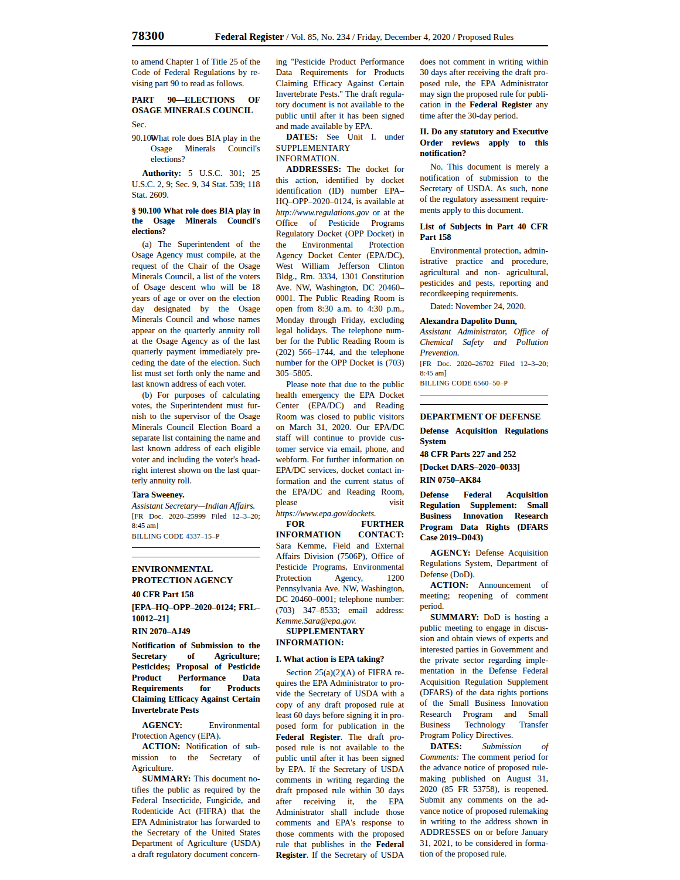78300
Federal Register / Vol. 85, No. 234 / Friday, December 4, 2020 / Proposed Rules
to amend Chapter 1 of Title 25 of the Code of Federal Regulations by revising part 90 to read as follows.
PART 90—ELECTIONS OF OSAGE MINERALS COUNCIL
Sec.
90.100 What role does BIA play in the Osage Minerals Council's elections?
Authority: 5 U.S.C. 301; 25 U.S.C. 2, 9; Sec. 9, 34 Stat. 539; 118 Stat. 2609.
§ 90.100 What role does BIA play in the Osage Minerals Council's elections?
(a) The Superintendent of the Osage Agency must compile, at the request of the Chair of the Osage Minerals Council, a list of the voters of Osage descent who will be 18 years of age or over on the election day designated by the Osage Minerals Council and whose names appear on the quarterly annuity roll at the Osage Agency as of the last quarterly payment immediately preceding the date of the election. Such list must set forth only the name and last known address of each voter.
(b) For purposes of calculating votes, the Superintendent must furnish to the supervisor of the Osage Minerals Council Election Board a separate list containing the name and last known address of each eligible voter and including the voter's headright interest shown on the last quarterly annuity roll.
Tara Sweeney.
Assistant Secretary—Indian Affairs.
[FR Doc. 2020–25999 Filed 12–3–20; 8:45 am]
BILLING CODE 4337–15–P
ENVIRONMENTAL PROTECTION AGENCY
40 CFR Part 158
[EPA–HQ–OPP–2020–0124; FRL–10012–21]
RIN 2070–AJ49
Notification of Submission to the Secretary of Agriculture; Pesticides; Proposal of Pesticide Product Performance Data Requirements for Products Claiming Efficacy Against Certain Invertebrate Pests
AGENCY: Environmental Protection Agency (EPA).
ACTION: Notification of submission to the Secretary of Agriculture.
SUMMARY: This document notifies the public as required by the Federal Insecticide, Fungicide, and Rodenticide Act (FIFRA) that the EPA Administrator has forwarded to the Secretary of the United States Department of Agriculture (USDA) a draft regulatory document concerning ''Pesticide Product Performance Data Requirements for Products Claiming Efficacy Against Certain Invertebrate Pests.'' The draft regulatory document is not available to the public until after it has been signed and made available by EPA.
DATES: See Unit I. under SUPPLEMENTARY INFORMATION.
ADDRESSES: The docket for this action, identified by docket identification (ID) number EPA–HQ–OPP–2020–0124, is available at http://www.regulations.gov or at the Office of Pesticide Programs Regulatory Docket (OPP Docket) in the Environmental Protection Agency Docket Center (EPA/DC), West William Jefferson Clinton Bldg., Rm. 3334, 1301 Constitution Ave. NW, Washington, DC 20460–0001. The Public Reading Room is open from 8:30 a.m. to 4:30 p.m., Monday through Friday, excluding legal holidays. The telephone number for the Public Reading Room is (202) 566–1744, and the telephone number for the OPP Docket is (703) 305–5805.
Please note that due to the public health emergency the EPA Docket Center (EPA/DC) and Reading Room was closed to public visitors on March 31, 2020. Our EPA/DC staff will continue to provide customer service via email, phone, and webform. For further information on EPA/DC services, docket contact information and the current status of the EPA/DC and Reading Room, please visit https://www.epa.gov/dockets.
FOR FURTHER INFORMATION CONTACT: Sara Kemme, Field and External Affairs Division (7506P), Office of Pesticide Programs, Environmental Protection Agency, 1200 Pennsylvania Ave. NW, Washington, DC 20460–0001; telephone number: (703) 347–8533; email address: Kemme.Sara@epa.gov.
SUPPLEMENTARY INFORMATION:
I. What action is EPA taking?
Section 25(a)(2)(A) of FIFRA requires the EPA Administrator to provide the Secretary of USDA with a copy of any draft proposed rule at least 60 days before signing it in proposed form for publication in the Federal Register. The draft proposed rule is not available to the public until after it has been signed by EPA. If the Secretary of USDA comments in writing regarding the draft proposed rule within 30 days after receiving it, the EPA Administrator shall include those comments and EPA's response to those comments with the proposed rule that publishes in the Federal Register. If the Secretary of USDA does not comment in writing within 30 days after receiving the draft proposed rule, the EPA Administrator may sign the proposed rule for publication in the Federal Register any time after the 30-day period.
II. Do any statutory and Executive Order reviews apply to this notification?
No. This document is merely a notification of submission to the Secretary of USDA. As such, none of the regulatory assessment requirements apply to this document.
List of Subjects in Part 40 CFR Part 158
Environmental protection, administrative practice and procedure, agricultural and non- agricultural, pesticides and pests, reporting and recordkeeping requirements.
Dated: November 24, 2020.
Alexandra Dapolito Dunn,
Assistant Administrator, Office of Chemical Safety and Pollution Prevention.
[FR Doc. 2020–26702 Filed 12–3–20; 8:45 am]
BILLING CODE 6560–50–P
DEPARTMENT OF DEFENSE
Defense Acquisition Regulations System
48 CFR Parts 227 and 252
[Docket DARS–2020–0033]
RIN 0750–AK84
Defense Federal Acquisition Regulation Supplement: Small Business Innovation Research Program Data Rights (DFARS Case 2019–D043)
AGENCY: Defense Acquisition Regulations System, Department of Defense (DoD).
ACTION: Announcement of meeting; reopening of comment period.
SUMMARY: DoD is hosting a public meeting to engage in discussion and obtain views of experts and interested parties in Government and the private sector regarding implementation in the Defense Federal Acquisition Regulation Supplement (DFARS) of the data rights portions of the Small Business Innovation Research Program and Small Business Technology Transfer Program Policy Directives.
DATES: Submission of Comments: The comment period for the advance notice of proposed rulemaking published on August 31, 2020 (85 FR 53758), is reopened. Submit any comments on the advance notice of proposed rulemaking in writing to the address shown in ADDRESSES on or before January 31, 2021, to be considered in formation of the proposed rule.